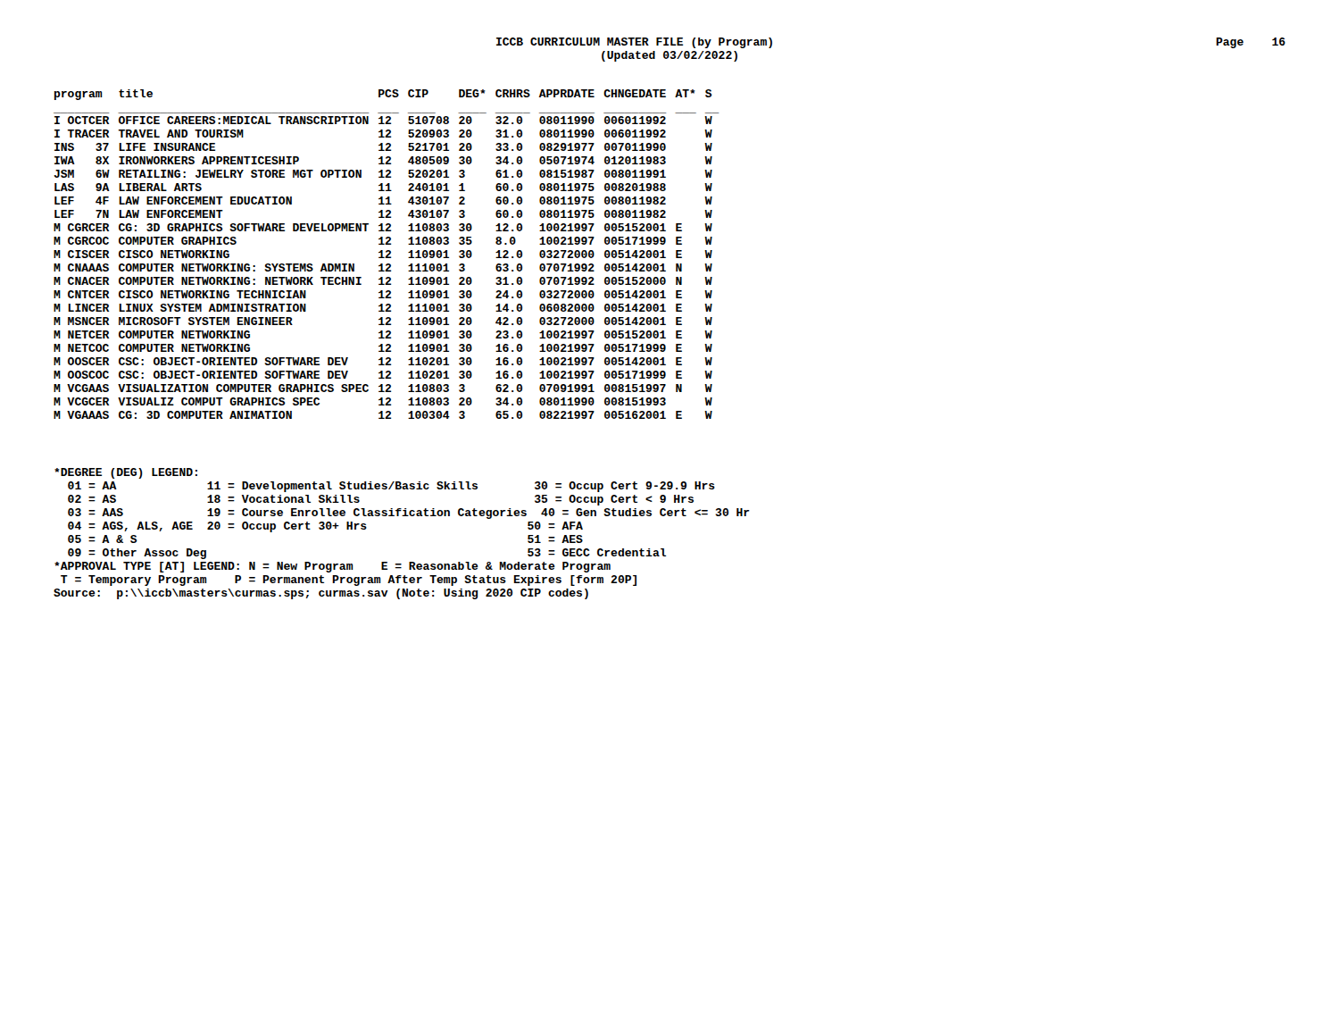Page 16 ICCB CURRICULUM MASTER FILE (by Program)
(Updated 03/02/2022)
| program | title | PCS | CIP | DEG* | CRHRS | APPRDATE | CHNGEDATE | AT* | S |
| --- | --- | --- | --- | --- | --- | --- | --- | --- | --- |
| ________ | ____________________________________ | ___ | ____ | ____ | _____ | ________ | _________ | ___ | __ |
| I OCTCER | OFFICE CAREERS:MEDICAL TRANSCRIPTION | 12 | 510708 | 20 | 32.0 | 08011990 | 006011992 | | W |
| I TRACER | TRAVEL AND TOURISM | 12 | 520903 | 20 | 31.0 | 08011990 | 006011992 | | W |
| INS 37 | LIFE INSURANCE | 12 | 521701 | 20 | 33.0 | 08291977 | 007011990 | | W |
| IWA 8X | IRONWORKERS APPRENTICESHIP | 12 | 480509 | 30 | 34.0 | 05071974 | 012011983 | | W |
| JSM 6W | RETAILING: JEWELRY STORE MGT OPTION | 12 | 520201 | 3 | 61.0 | 08151987 | 008011991 | | W |
| LAS 9A | LIBERAL ARTS | 11 | 240101 | 1 | 60.0 | 08011975 | 008201988 | | W |
| LEF 4F | LAW ENFORCEMENT EDUCATION | 11 | 430107 | 2 | 60.0 | 08011975 | 008011982 | | W |
| LEF 7N | LAW ENFORCEMENT | 12 | 430107 | 3 | 60.0 | 08011975 | 008011982 | | W |
| M CGRCER | CG: 3D GRAPHICS SOFTWARE DEVELOPMENT | 12 | 110803 | 30 | 12.0 | 10021997 | 005152001 | E | W |
| M CGRCOC | COMPUTER GRAPHICS | 12 | 110803 | 35 | 8.0 | 10021997 | 005171999 | E | W |
| M CISCER | CISCO NETWORKING | 12 | 110901 | 30 | 12.0 | 03272000 | 005142001 | E | W |
| M CNAAAS | COMPUTER NETWORKING: SYSTEMS ADMIN | 12 | 111001 | 3 | 63.0 | 07071992 | 005142001 | N | W |
| M CNACER | COMPUTER NETWORKING: NETWORK TECHNI | 12 | 110901 | 20 | 31.0 | 07071992 | 005152000 | N | W |
| M CNTCER | CISCO NETWORKING TECHNICIAN | 12 | 110901 | 30 | 24.0 | 03272000 | 005142001 | E | W |
| M LINCER | LINUX SYSTEM ADMINISTRATION | 12 | 111001 | 30 | 14.0 | 06082000 | 005142001 | E | W |
| M MSNCER | MICROSOFT SYSTEM ENGINEER | 12 | 110901 | 20 | 42.0 | 03272000 | 005142001 | E | W |
| M NETCER | COMPUTER NETWORKING | 12 | 110901 | 30 | 23.0 | 10021997 | 005152001 | E | W |
| M NETCOC | COMPUTER NETWORKING | 12 | 110901 | 30 | 16.0 | 10021997 | 005171999 | E | W |
| M OOSCER | CSC: OBJECT-ORIENTED SOFTWARE DEV | 12 | 110201 | 30 | 16.0 | 10021997 | 005142001 | E | W |
| M OOSCOC | CSC: OBJECT-ORIENTED SOFTWARE DEV | 12 | 110201 | 30 | 16.0 | 10021997 | 005171999 | E | W |
| M VCGAAS | VISUALIZATION COMPUTER GRAPHICS SPEC | 12 | 110803 | 3 | 62.0 | 07091991 | 008151997 | N | W |
| M VCGCER | VISUALIZ COMPUT GRAPHICS SPEC | 12 | 110803 | 20 | 34.0 | 08011990 | 008151993 | | W |
| M VGAAAS | CG: 3D COMPUTER ANIMATION | 12 | 100304 | 3 | 65.0 | 08221997 | 005162001 | E | W |
*DEGREE (DEG) LEGEND: 01 = AA 11 = Developmental Studies/Basic Skills 30 = Occup Cert 9-29.9 Hrs 02 = AS 18 = Vocational Skills 35 = Occup Cert < 9 Hrs 03 = AAS 19 = Course Enrollee Classification Categories 40 = Gen Studies Cert <= 30 Hr 04 = AGS, ALS, AGE 20 = Occup Cert 30+ Hrs 50 = AFA 05 = A & S 51 = AES 09 = Other Assoc Deg 53 = GECC Credential *APPROVAL TYPE [AT] LEGEND: N = New Program E = Reasonable & Moderate Program T = Temporary Program P = Permanent Program After Temp Status Expires [form 20P] Source: p:\\iccb\masters\curmas.sps; curmas.sav (Note: Using 2020 CIP codes)